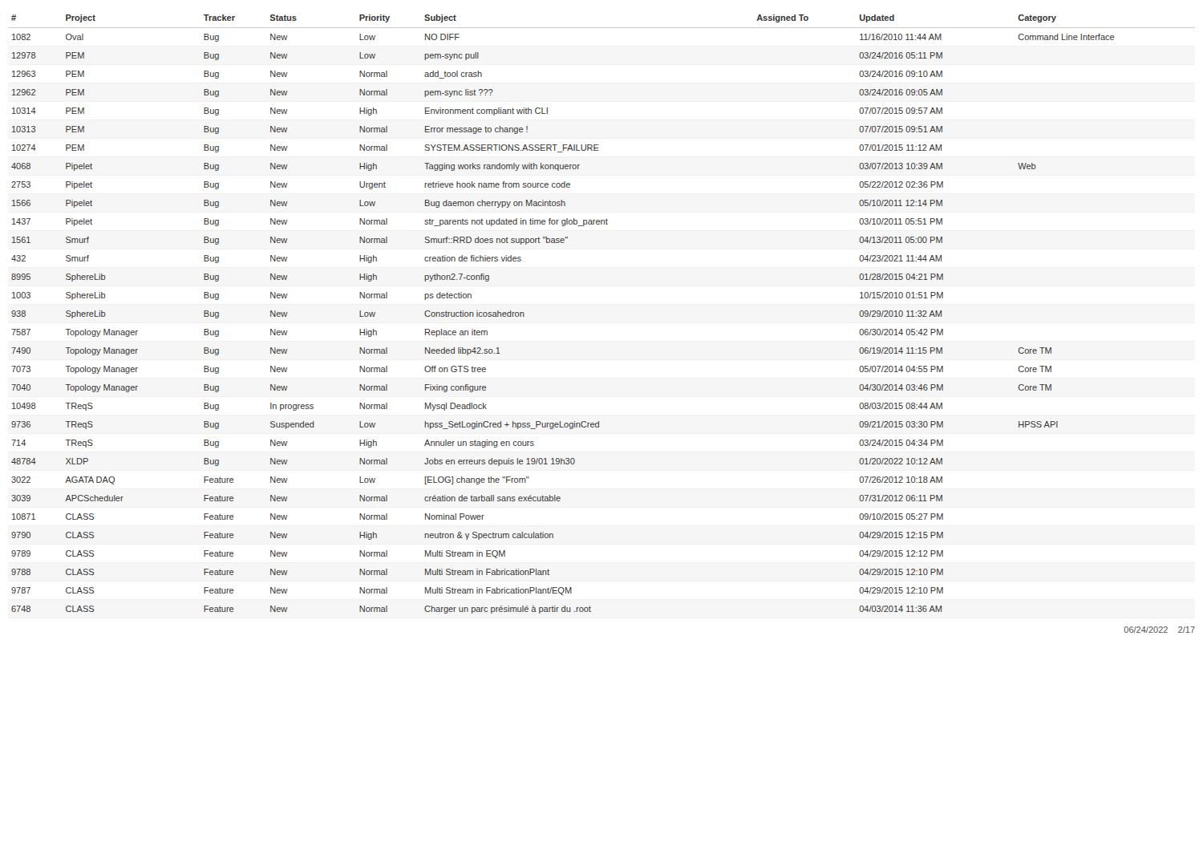| # | Project | Tracker | Status | Priority | Subject | Assigned To | Updated | Category |
| --- | --- | --- | --- | --- | --- | --- | --- | --- |
| 1082 | Oval | Bug | New | Low | NO DIFF | | 11/16/2010 11:44 AM | Command Line Interface |
| 12978 | PEM | Bug | New | Low | pem-sync pull | | 03/24/2016 05:11 PM | |
| 12963 | PEM | Bug | New | Normal | add_tool crash | | 03/24/2016 09:10 AM | |
| 12962 | PEM | Bug | New | Normal | pem-sync list ??? | | 03/24/2016 09:05 AM | |
| 10314 | PEM | Bug | New | High | Environment compliant with CLI | | 07/07/2015 09:57 AM | |
| 10313 | PEM | Bug | New | Normal | Error message to change ! | | 07/07/2015 09:51 AM | |
| 10274 | PEM | Bug | New | Normal | SYSTEM.ASSERTIONS.ASSERT_FAILURE | | 07/01/2015 11:12 AM | |
| 4068 | Pipelet | Bug | New | High | Tagging works randomly with konqueror | | 03/07/2013 10:39 AM | Web |
| 2753 | Pipelet | Bug | New | Urgent | retrieve hook name from source code | | 05/22/2012 02:36 PM | |
| 1566 | Pipelet | Bug | New | Low | Bug daemon cherrypy on Macintosh | | 05/10/2011 12:14 PM | |
| 1437 | Pipelet | Bug | New | Normal | str_parents not updated in time for glob_parent | | 03/10/2011 05:51 PM | |
| 1561 | Smurf | Bug | New | Normal | Smurf::RRD does not support "base" | | 04/13/2011 05:00 PM | |
| 432 | Smurf | Bug | New | High | creation de fichiers vides | | 04/23/2021 11:44 AM | |
| 8995 | SphereLib | Bug | New | High | python2.7-config | | 01/28/2015 04:21 PM | |
| 1003 | SphereLib | Bug | New | Normal | ps detection | | 10/15/2010 01:51 PM | |
| 938 | SphereLib | Bug | New | Low | Construction icosahedron | | 09/29/2010 11:32 AM | |
| 7587 | Topology Manager | Bug | New | High | Replace an item | | 06/30/2014 05:42 PM | |
| 7490 | Topology Manager | Bug | New | Normal | Needed libp42.so.1 | | 06/19/2014 11:15 PM | Core TM |
| 7073 | Topology Manager | Bug | New | Normal | Off on GTS tree | | 05/07/2014 04:55 PM | Core TM |
| 7040 | Topology Manager | Bug | New | Normal | Fixing configure | | 04/30/2014 03:46 PM | Core TM |
| 10498 | TReqS | Bug | In progress | Normal | Mysql Deadlock | | 08/03/2015 08:44 AM | |
| 9736 | TReqS | Bug | Suspended | Low | hpss_SetLoginCred + hpss_PurgeLoginCred | | 09/21/2015 03:30 PM | HPSS API |
| 714 | TReqS | Bug | New | High | Annuler un staging en cours | | 03/24/2015 04:34 PM | |
| 48784 | XLDP | Bug | New | Normal | Jobs en erreurs depuis le 19/01 19h30 | | 01/20/2022 10:12 AM | |
| 3022 | AGATA DAQ | Feature | New | Low | [ELOG] change the "From" | | 07/26/2012 10:18 AM | |
| 3039 | APCScheduler | Feature | New | Normal | création de tarball sans exécutable | | 07/31/2012 06:11 PM | |
| 10871 | CLASS | Feature | New | Normal | Nominal Power | | 09/10/2015 05:27 PM | |
| 9790 | CLASS | Feature | New | High | neutron & γ Spectrum calculation | | 04/29/2015 12:15 PM | |
| 9789 | CLASS | Feature | New | Normal | Multi Stream in EQM | | 04/29/2015 12:12 PM | |
| 9788 | CLASS | Feature | New | Normal | Multi Stream in FabricationPlant | | 04/29/2015 12:10 PM | |
| 9787 | CLASS | Feature | New | Normal | Multi Stream in FabricationPlant/EQM | | 04/29/2015 12:10 PM | |
| 6748 | CLASS | Feature | New | Normal | Charger un parc présimulé à partir du .root | | 04/03/2014 11:36 AM | |
06/24/2022 2/17